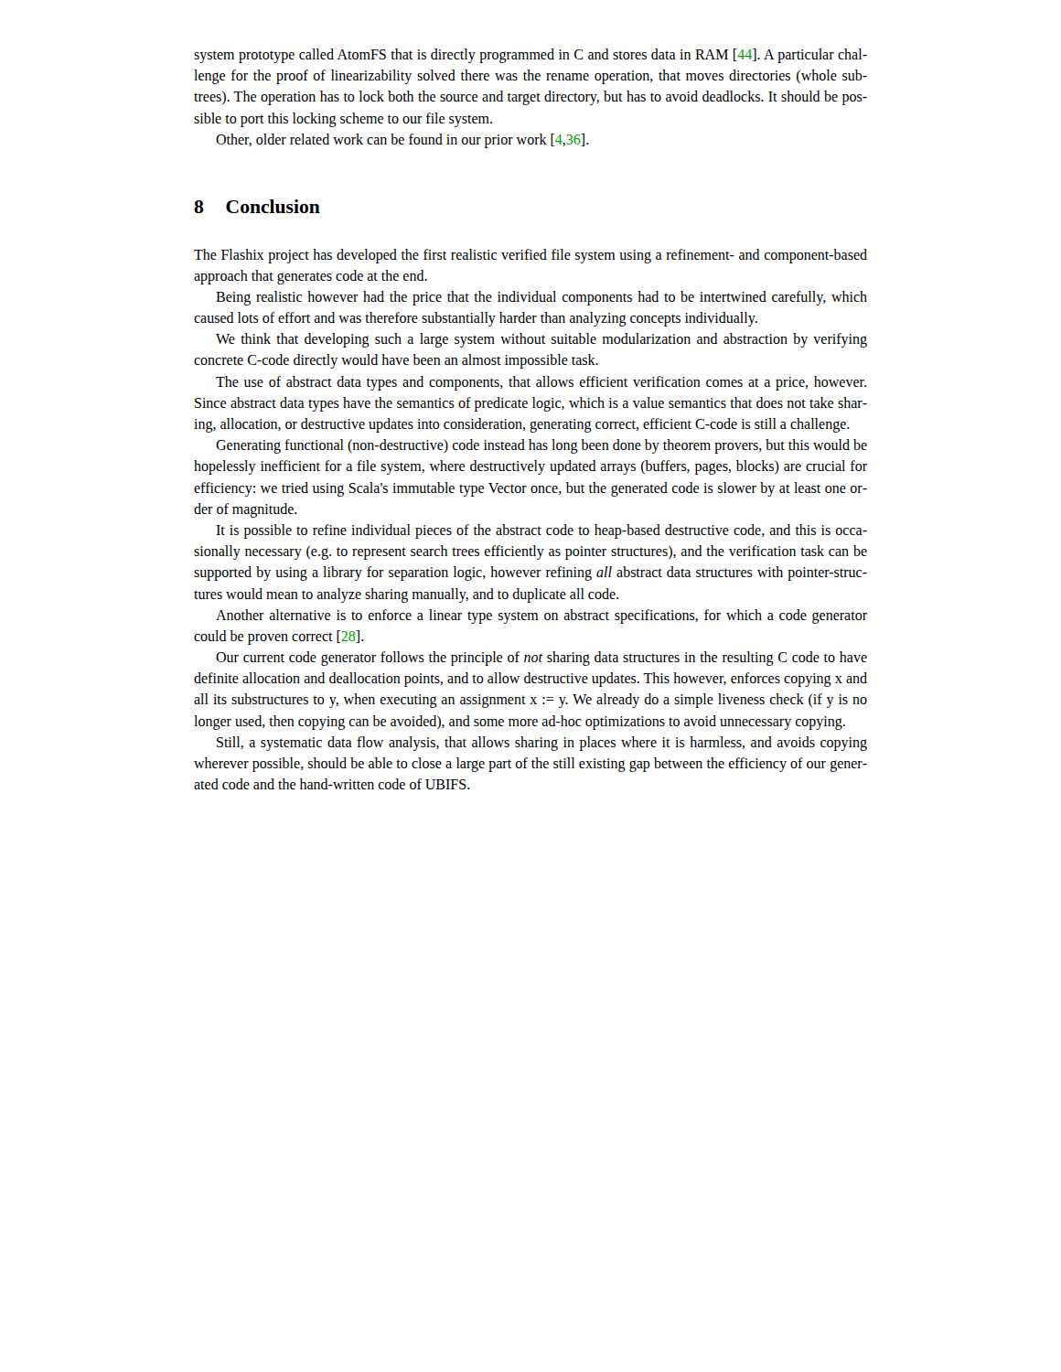system prototype called AtomFS that is directly programmed in C and stores data in RAM [44]. A particular challenge for the proof of linearizability solved there was the rename operation, that moves directories (whole subtrees). The operation has to lock both the source and target directory, but has to avoid deadlocks. It should be possible to port this locking scheme to our file system.
Other, older related work can be found in our prior work [4,36].
8 Conclusion
The Flashix project has developed the first realistic verified file system using a refinement- and component-based approach that generates code at the end.
Being realistic however had the price that the individual components had to be intertwined carefully, which caused lots of effort and was therefore substantially harder than analyzing concepts individually.
We think that developing such a large system without suitable modularization and abstraction by verifying concrete C-code directly would have been an almost impossible task.
The use of abstract data types and components, that allows efficient verification comes at a price, however. Since abstract data types have the semantics of predicate logic, which is a value semantics that does not take sharing, allocation, or destructive updates into consideration, generating correct, efficient C-code is still a challenge.
Generating functional (non-destructive) code instead has long been done by theorem provers, but this would be hopelessly inefficient for a file system, where destructively updated arrays (buffers, pages, blocks) are crucial for efficiency: we tried using Scala's immutable type Vector once, but the generated code is slower by at least one order of magnitude.
It is possible to refine individual pieces of the abstract code to heap-based destructive code, and this is occasionally necessary (e.g. to represent search trees efficiently as pointer structures), and the verification task can be supported by using a library for separation logic, however refining all abstract data structures with pointer-structures would mean to analyze sharing manually, and to duplicate all code.
Another alternative is to enforce a linear type system on abstract specifications, for which a code generator could be proven correct [28].
Our current code generator follows the principle of not sharing data structures in the resulting C code to have definite allocation and deallocation points, and to allow destructive updates. This however, enforces copying x and all its substructures to y, when executing an assignment x := y. We already do a simple liveness check (if y is no longer used, then copying can be avoided), and some more ad-hoc optimizations to avoid unnecessary copying.
Still, a systematic data flow analysis, that allows sharing in places where it is harmless, and avoids copying wherever possible, should be able to close a large part of the still existing gap between the efficiency of our generated code and the hand-written code of UBIFS.